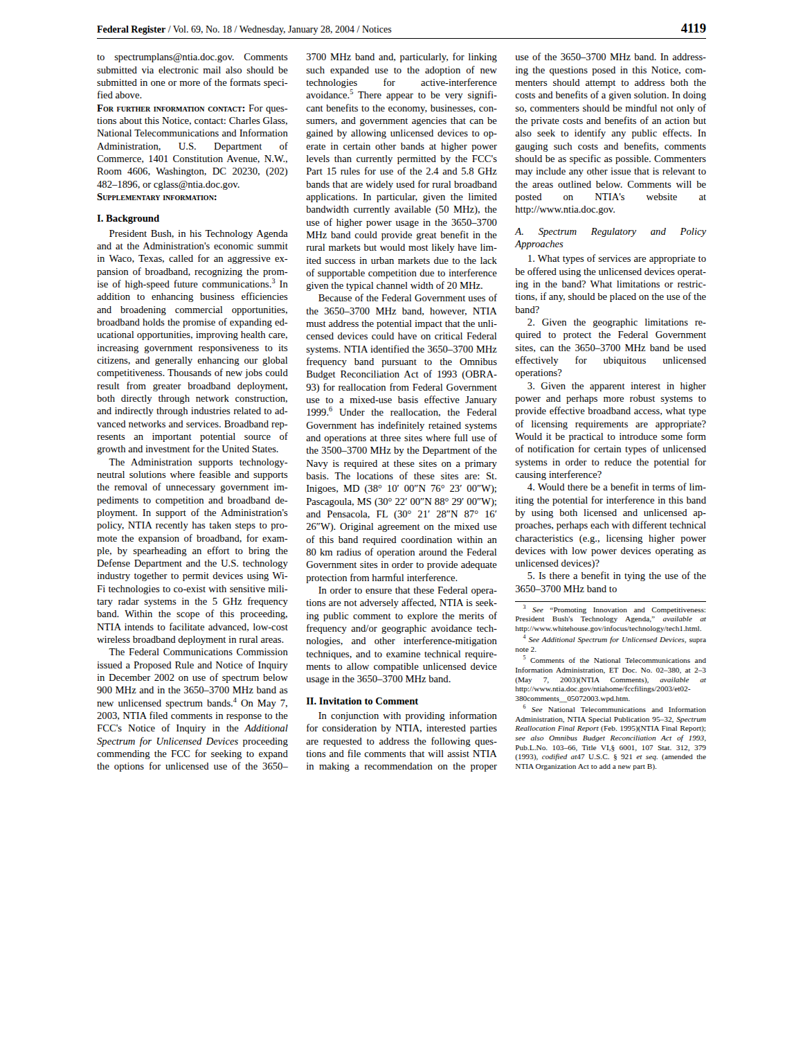Federal Register / Vol. 69, No. 18 / Wednesday, January 28, 2004 / Notices
4119
to spectrumplans@ntia.doc.gov. Comments submitted via electronic mail also should be submitted in one or more of the formats specified above.
For further information contact: For questions about this Notice, contact: Charles Glass, National Telecommunications and Information Administration, U.S. Department of Commerce, 1401 Constitution Avenue, N.W., Room 4606, Washington, DC 20230, (202) 482–1896, or cglass@ntia.doc.gov.
Supplementary information:
I. Background
President Bush, in his Technology Agenda and at the Administration's economic summit in Waco, Texas, called for an aggressive expansion of broadband, recognizing the promise of high-speed future communications.3 In addition to enhancing business efficiencies and broadening commercial opportunities, broadband holds the promise of expanding educational opportunities, improving health care, increasing government responsiveness to its citizens, and generally enhancing our global competitiveness. Thousands of new jobs could result from greater broadband deployment, both directly through network construction, and indirectly through industries related to advanced networks and services. Broadband represents an important potential source of growth and investment for the United States.
The Administration supports technology-neutral solutions where feasible and supports the removal of unnecessary government impediments to competition and broadband deployment. In support of the Administration's policy, NTIA recently has taken steps to promote the expansion of broadband, for example, by spearheading an effort to bring the Defense Department and the U.S. technology industry together to permit devices using Wi-Fi technologies to co-exist with sensitive military radar systems in the 5 GHz frequency band. Within the scope of this proceeding, NTIA intends to facilitate advanced, low-cost wireless broadband deployment in rural areas.
The Federal Communications Commission issued a Proposed Rule and Notice of Inquiry in December 2002 on use of spectrum below 900 MHz and in the 3650–3700 MHz band as new unlicensed spectrum bands.4 On May 7, 2003, NTIA filed comments in response to the FCC's Notice of Inquiry in the Additional Spectrum for Unlicensed Devices proceeding commending the FCC for seeking to expand the options for unlicensed use of the 3650–3700 MHz band and, particularly, for linking such expanded use to the adoption of new technologies for active-interference avoidance.5 There appear to be very significant benefits to the economy, businesses, consumers, and government agencies that can be gained by allowing unlicensed devices to operate in certain other bands at higher power levels than currently permitted by the FCC's Part 15 rules for use of the 2.4 and 5.8 GHz bands that are widely used for rural broadband applications. In particular, given the limited bandwidth currently available (50 MHz), the use of higher power usage in the 3650–3700 MHz band could provide great benefit in the rural markets but would most likely have limited success in urban markets due to the lack of supportable competition due to interference given the typical channel width of 20 MHz.
Because of the Federal Government uses of the 3650–3700 MHz band, however, NTIA must address the potential impact that the unlicensed devices could have on critical Federal systems. NTIA identified the 3650–3700 MHz frequency band pursuant to the Omnibus Budget Reconciliation Act of 1993 (OBRA-93) for reallocation from Federal Government use to a mixed-use basis effective January 1999.6 Under the reallocation, the Federal Government has indefinitely retained systems and operations at three sites where full use of the 3500–3700 MHz by the Department of the Navy is required at these sites on a primary basis. The locations of these sites are: St. Inigoes, MD (38° 10′ 00″N 76° 23′ 00″W); Pascagoula, MS (30° 22′ 00″N 88° 29′ 00″W); and Pensacola, FL (30° 21′ 28″N 87° 16′ 26″W). Original agreement on the mixed use of this band required coordination within an 80 km radius of operation around the Federal Government sites in order to provide adequate protection from harmful interference.
In order to ensure that these Federal operations are not adversely affected, NTIA is seeking public comment to explore the merits of frequency and/or geographic avoidance technologies, and other interference-mitigation techniques, and to examine technical requirements to allow compatible unlicensed device usage in the 3650–3700 MHz band.
II. Invitation to Comment
In conjunction with providing information for consideration by NTIA, interested parties are requested to address the following questions and file comments that will assist NTIA in making a recommendation on the proper use of the 3650–3700 MHz band. In addressing the questions posed in this Notice, commenters should attempt to address both the costs and benefits of a given solution. In doing so, commenters should be mindful not only of the private costs and benefits of an action but also seek to identify any public effects. In gauging such costs and benefits, comments should be as specific as possible. Commenters may include any other issue that is relevant to the areas outlined below. Comments will be posted on NTIA's website at http://www.ntia.doc.gov.
A. Spectrum Regulatory and Policy Approaches
What types of services are appropriate to be offered using the unlicensed devices operating in the band? What limitations or restrictions, if any, should be placed on the use of the band?
Given the geographic limitations required to protect the Federal Government sites, can the 3650–3700 MHz band be used effectively for ubiquitous unlicensed operations?
Given the apparent interest in higher power and perhaps more robust systems to provide effective broadband access, what type of licensing requirements are appropriate? Would it be practical to introduce some form of notification for certain types of unlicensed systems in order to reduce the potential for causing interference?
Would there be a benefit in terms of limiting the potential for interference in this band by using both licensed and unlicensed approaches, perhaps each with different technical characteristics (e.g., licensing higher power devices with low power devices operating as unlicensed devices)?
Is there a benefit in tying the use of the 3650–3700 MHz band to
3 See “Promoting Innovation and Competitiveness: President Bush's Technology Agenda,” available at http://www.whitehouse.gov/infocus/technology/tech1.html.
4 See Additional Spectrum for Unlicensed Devices, supra note 2.
5 Comments of the National Telecommunications and Information Administration, ET Doc. No. 02–380, at 2–3 (May 7, 2003)(NTIA Comments), available at http://www.ntia.doc.gov/ntiahome/fccfilings/2003/et02-380comments__05072003.wpd.htm.
6 See National Telecommunications and Information Administration, NTIA Special Publication 95–32, Spectrum Reallocation Final Report (Feb. 1995)(NTIA Final Report); see also Omnibus Budget Reconciliation Act of 1993, Pub.L.No. 103–66, Title VI,§ 6001, 107 Stat. 312, 379 (1993), codified at47 U.S.C. § 921 et seq. (amended the NTIA Organization Act to add a new part B).